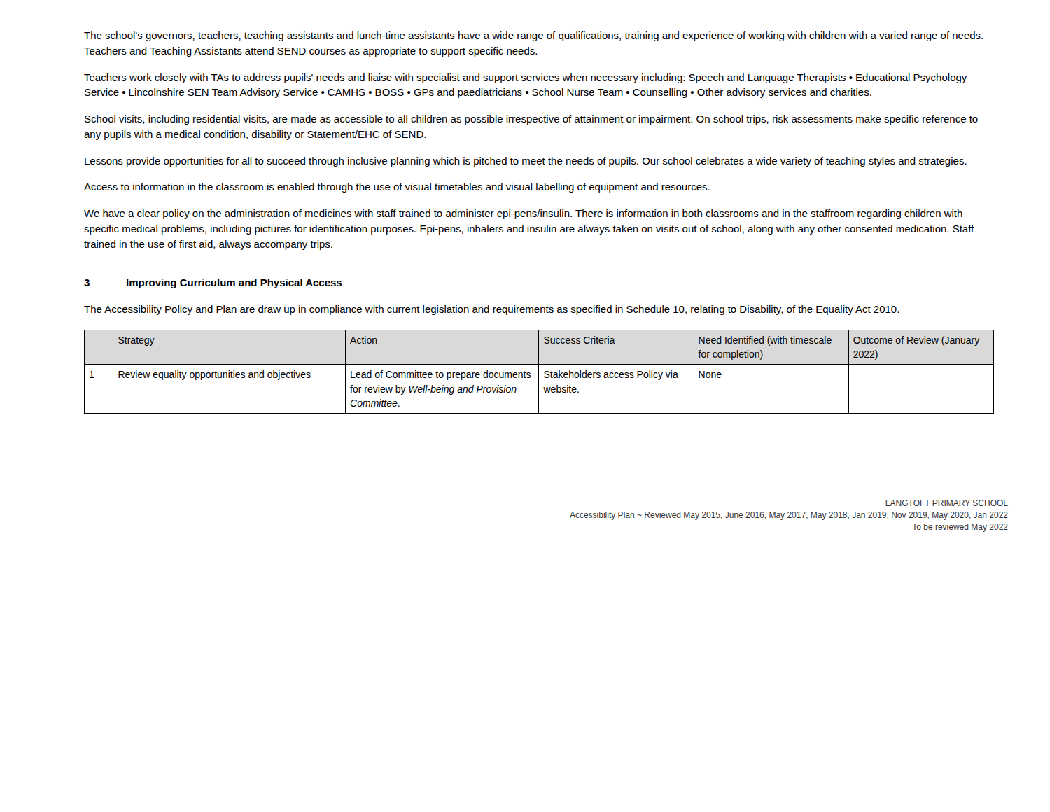The school's governors, teachers, teaching assistants and lunch-time assistants have a wide range of qualifications, training and experience of working with children with a varied range of needs. Teachers and Teaching Assistants attend SEND courses as appropriate to support specific needs.
Teachers work closely with TAs to address pupils' needs and liaise with specialist and support services when necessary including: Speech and Language Therapists • Educational Psychology Service • Lincolnshire SEN Team Advisory Service • CAMHS • BOSS • GPs and paediatricians • School Nurse Team • Counselling • Other advisory services and charities.
School visits, including residential visits, are made as accessible to all children as possible irrespective of attainment or impairment. On school trips, risk assessments make specific reference to any pupils with a medical condition, disability or Statement/EHC of SEND.
Lessons provide opportunities for all to succeed through inclusive planning which is pitched to meet the needs of pupils. Our school celebrates a wide variety of teaching styles and strategies.
Access to information in the classroom is enabled through the use of visual timetables and visual labelling of equipment and resources.
We have a clear policy on the administration of medicines with staff trained to administer epi-pens/insulin. There is information in both classrooms and in the staffroom regarding children with specific medical problems, including pictures for identification purposes. Epi-pens, inhalers and insulin are always taken on visits out of school, along with any other consented medication. Staff trained in the use of first aid, always accompany trips.
3 Improving Curriculum and Physical Access
The Accessibility Policy and Plan are draw up in compliance with current legislation and requirements as specified in Schedule 10, relating to Disability, of the Equality Act 2010.
| | Strategy | Action | Success Criteria | Need Identified (with timescale for completion) | Outcome of Review (January 2022) |
| --- | --- | --- | --- | --- | --- |
| 1 | Review equality opportunities and objectives | Lead of Committee to prepare documents for review by Well-being and Provision Committee . | Stakeholders access Policy via website. | None | |
LANGTOFT PRIMARY SCHOOL
Accessibility Plan ~ Reviewed May 2015, June 2016, May 2017, May 2018, Jan 2019, Nov 2019, May 2020, Jan 2022
To be reviewed May 2022